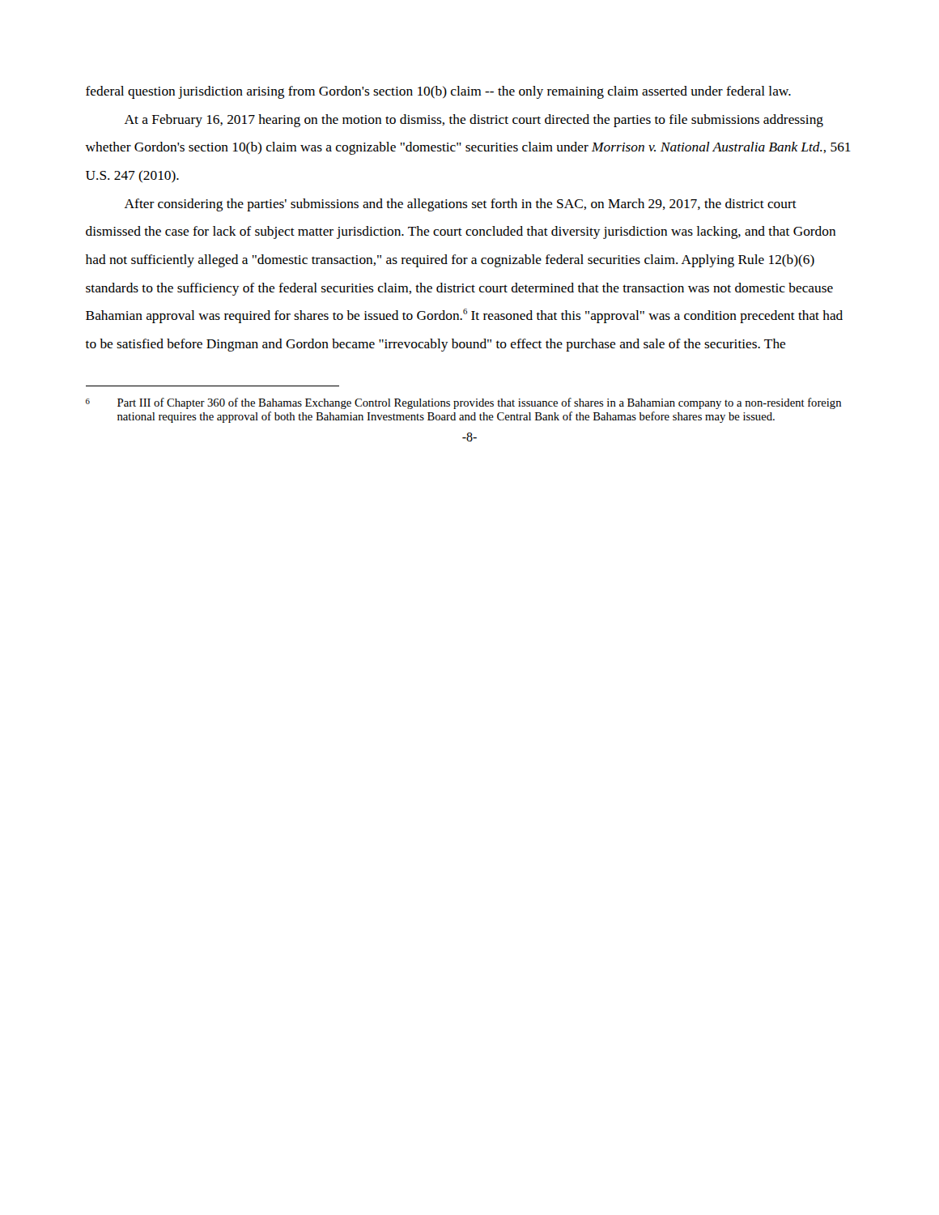federal question jurisdiction arising from Gordon's section 10(b) claim -- the only remaining claim asserted under federal law.
At a February 16, 2017 hearing on the motion to dismiss, the district court directed the parties to file submissions addressing whether Gordon's section 10(b) claim was a cognizable "domestic" securities claim under Morrison v. National Australia Bank Ltd., 561 U.S. 247 (2010).
After considering the parties' submissions and the allegations set forth in the SAC, on March 29, 2017, the district court dismissed the case for lack of subject matter jurisdiction. The court concluded that diversity jurisdiction was lacking, and that Gordon had not sufficiently alleged a "domestic transaction," as required for a cognizable federal securities claim. Applying Rule 12(b)(6) standards to the sufficiency of the federal securities claim, the district court determined that the transaction was not domestic because Bahamian approval was required for shares to be issued to Gordon.6 It reasoned that this "approval" was a condition precedent that had to be satisfied before Dingman and Gordon became "irrevocably bound" to effect the purchase and sale of the securities. The
6 Part III of Chapter 360 of the Bahamas Exchange Control Regulations provides that issuance of shares in a Bahamian company to a non-resident foreign national requires the approval of both the Bahamian Investments Board and the Central Bank of the Bahamas before shares may be issued.
-8-